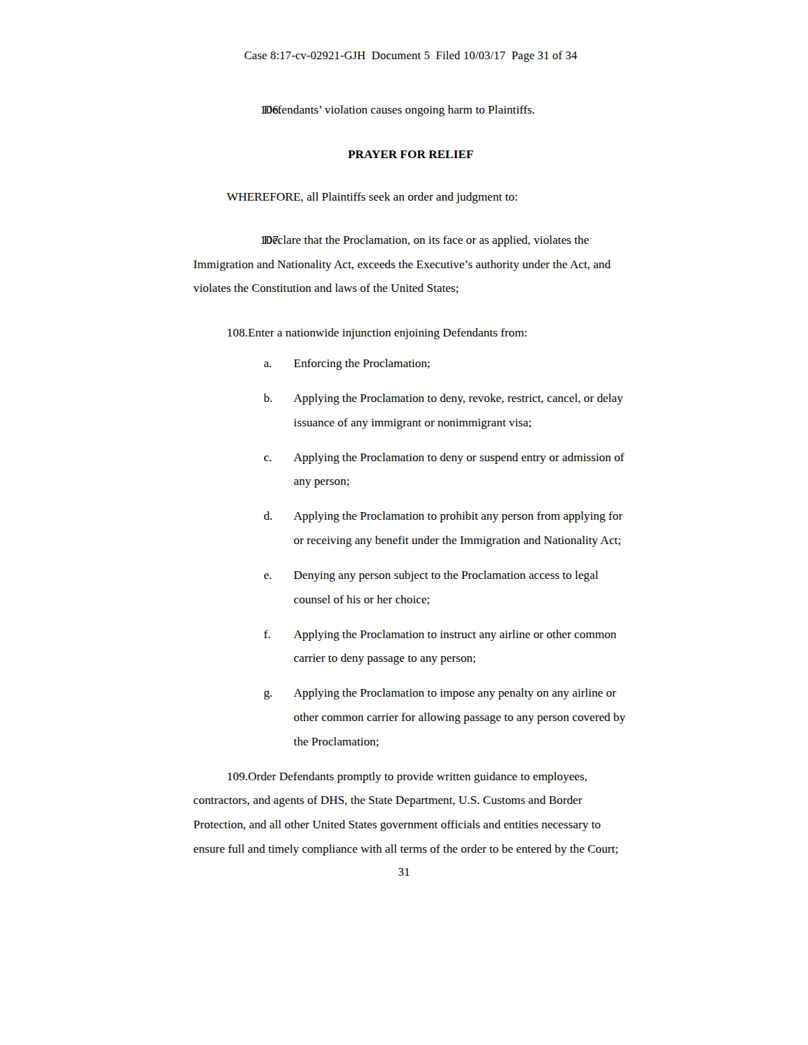Case 8:17-cv-02921-GJH Document 5 Filed 10/03/17 Page 31 of 34
106. Defendants’ violation causes ongoing harm to Plaintiffs.
PRAYER FOR RELIEF
WHEREFORE, all Plaintiffs seek an order and judgment to:
107. Declare that the Proclamation, on its face or as applied, violates the Immigration and Nationality Act, exceeds the Executive’s authority under the Act, and violates the Constitution and laws of the United States;
108. Enter a nationwide injunction enjoining Defendants from:
a. Enforcing the Proclamation;
b. Applying the Proclamation to deny, revoke, restrict, cancel, or delay issuance of any immigrant or nonimmigrant visa;
c. Applying the Proclamation to deny or suspend entry or admission of any person;
d. Applying the Proclamation to prohibit any person from applying for or receiving any benefit under the Immigration and Nationality Act;
e. Denying any person subject to the Proclamation access to legal counsel of his or her choice;
f. Applying the Proclamation to instruct any airline or other common carrier to deny passage to any person;
g. Applying the Proclamation to impose any penalty on any airline or other common carrier for allowing passage to any person covered by the Proclamation;
109. Order Defendants promptly to provide written guidance to employees, contractors, and agents of DHS, the State Department, U.S. Customs and Border Protection, and all other United States government officials and entities necessary to ensure full and timely compliance with all terms of the order to be entered by the Court;
31